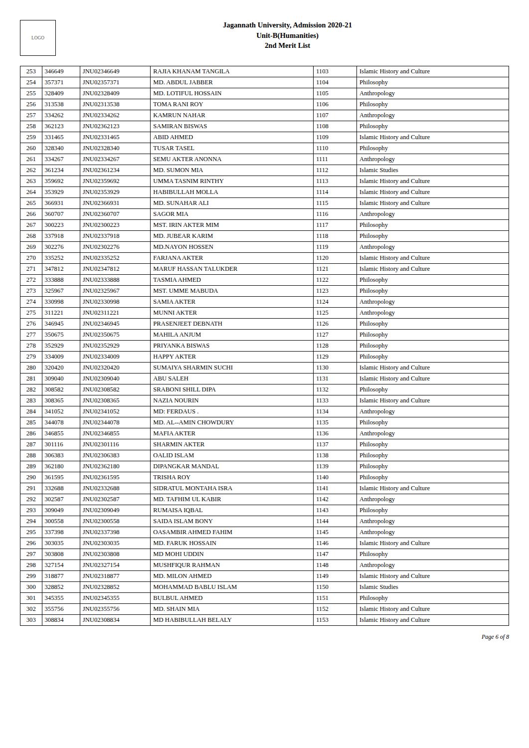LOGO
Jagannath University, Admission 2020-21
Unit-B(Humanities)
2nd Merit List
| 253 | 346649 | JNU02346649 | RAJIA KHANAM TANGILA | 1103 | Islamic History and Culture |
| 254 | 357371 | JNU02357371 | MD. ABDUL JABBER | 1104 | Philosophy |
| 255 | 328409 | JNU02328409 | MD. LOTIFUL HOSSAIN | 1105 | Anthropology |
| 256 | 313538 | JNU02313538 | TOMA RANI ROY | 1106 | Philosophy |
| 257 | 334262 | JNU02334262 | KAMRUN NAHAR | 1107 | Anthropology |
| 258 | 362123 | JNU02362123 | SAMIRAN BISWAS | 1108 | Philosophy |
| 259 | 331465 | JNU02331465 | ABID AHMED | 1109 | Islamic History and Culture |
| 260 | 328340 | JNU02328340 | TUSAR TASEL | 1110 | Philosophy |
| 261 | 334267 | JNU02334267 | SEMU AKTER ANONNA | 1111 | Anthropology |
| 262 | 361234 | JNU02361234 | MD. SUMON MIA | 1112 | Islamic Studies |
| 263 | 359692 | JNU02359692 | UMMA TASNIM RINTHY | 1113 | Islamic History and Culture |
| 264 | 353929 | JNU02353929 | HABIBULLAH MOLLA | 1114 | Islamic History and Culture |
| 265 | 366931 | JNU02366931 | MD. SUNAHAR ALI | 1115 | Islamic History and Culture |
| 266 | 360707 | JNU02360707 | SAGOR MIA | 1116 | Anthropology |
| 267 | 300223 | JNU02300223 | MST. IRIN AKTER MIM | 1117 | Philosophy |
| 268 | 337918 | JNU02337918 | MD. JUBEAR KARIM | 1118 | Philosophy |
| 269 | 302276 | JNU02302276 | MD.NAYON HOSSEN | 1119 | Anthropology |
| 270 | 335252 | JNU02335252 | FARJANA AKTER | 1120 | Islamic History and Culture |
| 271 | 347812 | JNU02347812 | MARUF HASSAN TALUKDER | 1121 | Islamic History and Culture |
| 272 | 333888 | JNU02333888 | TASMIA AHMED | 1122 | Philosophy |
| 273 | 325967 | JNU02325967 | MST. UMME MABUDA | 1123 | Philosophy |
| 274 | 330998 | JNU02330998 | SAMIA AKTER | 1124 | Anthropology |
| 275 | 311221 | JNU02311221 | MUNNI AKTER | 1125 | Anthropology |
| 276 | 346945 | JNU02346945 | PRASENJEET DEBNATH | 1126 | Philosophy |
| 277 | 350675 | JNU02350675 | MAHILA ANJUM | 1127 | Philosophy |
| 278 | 352929 | JNU02352929 | PRIYANKA BISWAS | 1128 | Philosophy |
| 279 | 334009 | JNU02334009 | HAPPY AKTER | 1129 | Philosophy |
| 280 | 320420 | JNU02320420 | SUMAIYA SHARMIN SUCHI | 1130 | Islamic History and Culture |
| 281 | 309040 | JNU02309040 | ABU SALEH | 1131 | Islamic History and Culture |
| 282 | 308582 | JNU02308582 | SRABONI SHILL DIPA | 1132 | Philosophy |
| 283 | 308365 | JNU02308365 | NAZIA NOURIN | 1133 | Islamic History and Culture |
| 284 | 341052 | JNU02341052 | MD: FERDAUS . | 1134 | Anthropology |
| 285 | 344078 | JNU02344078 | MD. AL--AMIN CHOWDURY | 1135 | Philosophy |
| 286 | 346855 | JNU02346855 | MAFIA AKTER | 1136 | Anthropology |
| 287 | 301116 | JNU02301116 | SHARMIN AKTER | 1137 | Philosophy |
| 288 | 306383 | JNU02306383 | OALID ISLAM | 1138 | Philosophy |
| 289 | 362180 | JNU02362180 | DIPANGKAR MANDAL | 1139 | Philosophy |
| 290 | 361595 | JNU02361595 | TRISHA ROY | 1140 | Philosophy |
| 291 | 332688 | JNU02332688 | SIDRATUL MONTAHA ISRA | 1141 | Islamic History and Culture |
| 292 | 302587 | JNU02302587 | MD. TAFHIM UL KABIR | 1142 | Anthropology |
| 293 | 309049 | JNU02309049 | RUMAISA IQBAL | 1143 | Philosophy |
| 294 | 300558 | JNU02300558 | SAIDA ISLAM BONY | 1144 | Anthropology |
| 295 | 337398 | JNU02337398 | OASAMBIR AHMED FAHIM | 1145 | Anthropology |
| 296 | 303035 | JNU02303035 | MD. FARUK HOSSAIN | 1146 | Islamic History and Culture |
| 297 | 303808 | JNU02303808 | MD MOHI UDDIN | 1147 | Philosophy |
| 298 | 327154 | JNU02327154 | MUSHFIQUR RAHMAN | 1148 | Anthropology |
| 299 | 318877 | JNU02318877 | MD. MILON AHMED | 1149 | Islamic History and Culture |
| 300 | 328852 | JNU02328852 | MOHAMMAD BABLU ISLAM | 1150 | Islamic Studies |
| 301 | 345355 | JNU02345355 | BULBUL AHMED | 1151 | Philosophy |
| 302 | 355756 | JNU02355756 | MD. SHAIN MIA | 1152 | Islamic History and Culture |
| 303 | 308834 | JNU02308834 | MD HABIBULLAH BELALY | 1153 | Islamic History and Culture |
Page 6 of 8